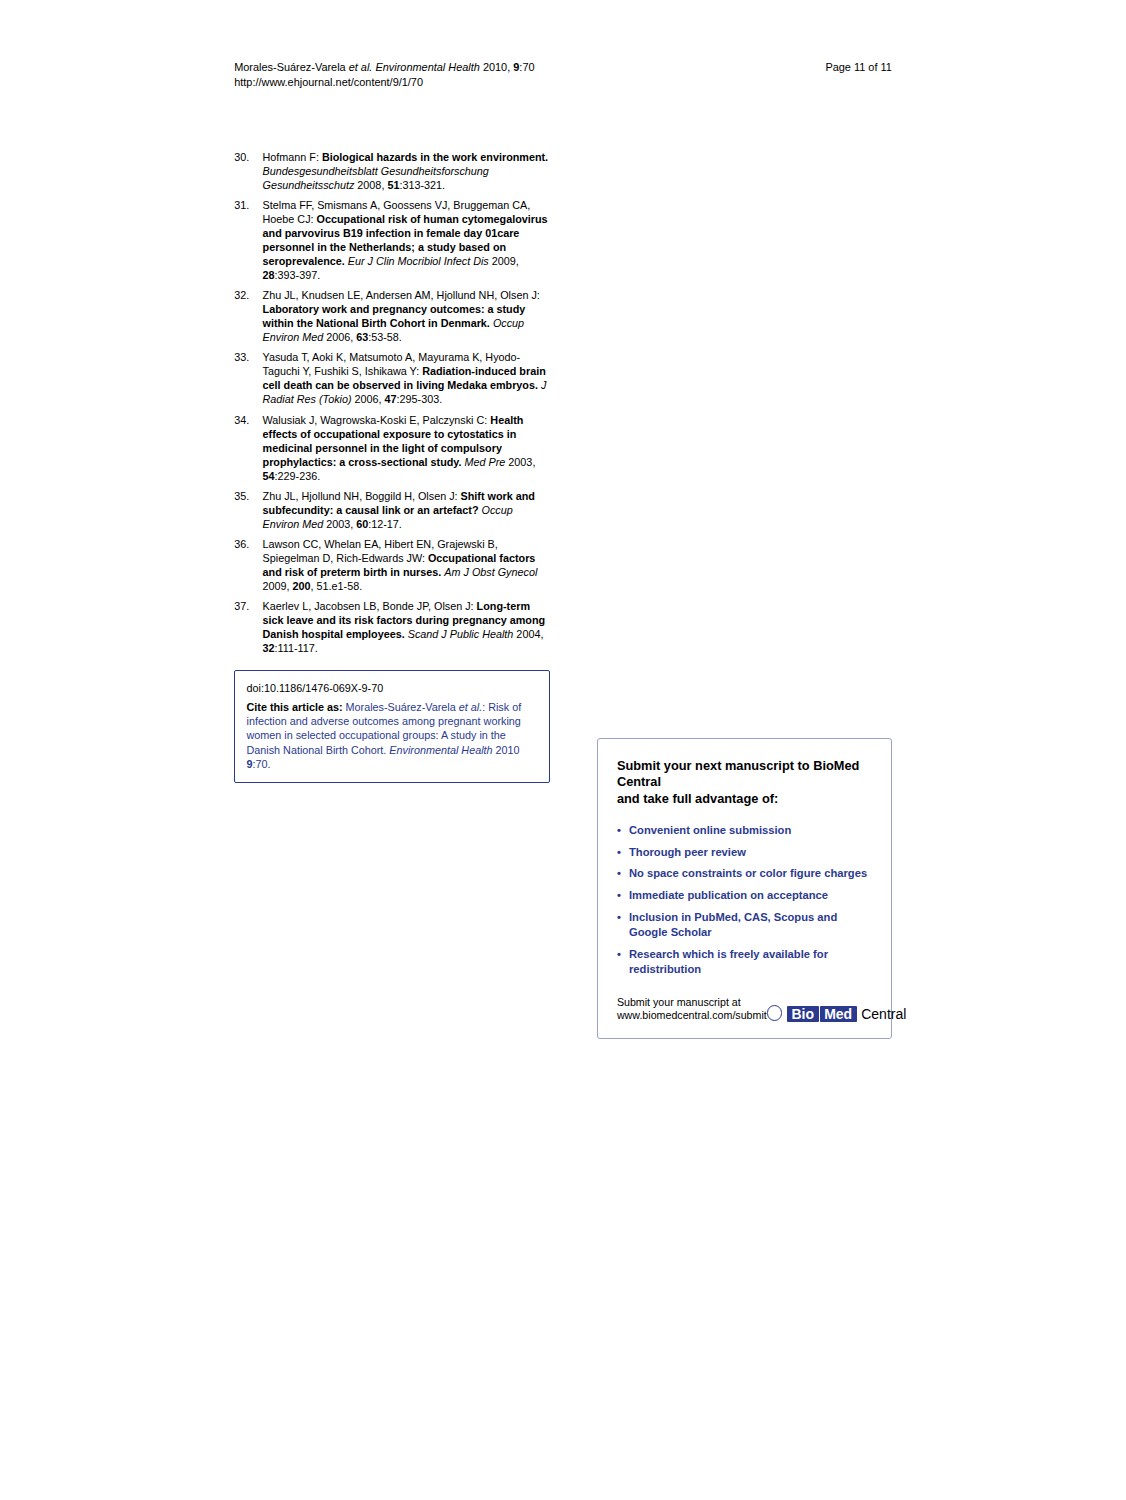Morales-Suárez-Varela et al. Environmental Health 2010, 9:70
http://www.ehjournal.net/content/9/1/70
Page 11 of 11
30. Hofmann F: Biological hazards in the work environment. Bundesgesundheitsblatt Gesundheitsforschung Gesundheitsschutz 2008, 51:313-321.
31. Stelma FF, Smismans A, Goossens VJ, Bruggeman CA, Hoebe CJ: Occupational risk of human cytomegalovirus and parvovirus B19 infection in female day 01care personnel in the Netherlands; a study based on seroprevalence. Eur J Clin Mocribiol Infect Dis 2009, 28:393-397.
32. Zhu JL, Knudsen LE, Andersen AM, Hjollund NH, Olsen J: Laboratory work and pregnancy outcomes: a study within the National Birth Cohort in Denmark. Occup Environ Med 2006, 63:53-58.
33. Yasuda T, Aoki K, Matsumoto A, Mayurama K, Hyodo-Taguchi Y, Fushiki S, Ishikawa Y: Radiation-induced brain cell death can be observed in living Medaka embryos. J Radiat Res (Tokio) 2006, 47:295-303.
34. Walusiak J, Wagrowska-Koski E, Palczynski C: Health effects of occupational exposure to cytostatics in medicinal personnel in the light of compulsory prophylactics: a cross-sectional study. Med Pre 2003, 54:229-236.
35. Zhu JL, Hjollund NH, Boggild H, Olsen J: Shift work and subfecundity: a causal link or an artefact? Occup Environ Med 2003, 60:12-17.
36. Lawson CC, Whelan EA, Hibert EN, Grajewski B, Spiegelman D, Rich-Edwards JW: Occupational factors and risk of preterm birth in nurses. Am J Obst Gynecol 2009, 200, 51.e1-58.
37. Kaerlev L, Jacobsen LB, Bonde JP, Olsen J: Long-term sick leave and its risk factors during pregnancy among Danish hospital employees. Scand J Public Health 2004, 32:111-117.
doi:10.1186/1476-069X-9-70
Cite this article as: Morales-Suárez-Varela et al.: Risk of infection and adverse outcomes among pregnant working women in selected occupational groups: A study in the Danish National Birth Cohort. Environmental Health 2010 9:70.
Submit your next manuscript to BioMed Central
and take full advantage of:
Convenient online submission
Thorough peer review
No space constraints or color figure charges
Immediate publication on acceptance
Inclusion in PubMed, CAS, Scopus and Google Scholar
Research which is freely available for redistribution
Submit your manuscript at
www.biomedcentral.com/submit
Bio Med Central